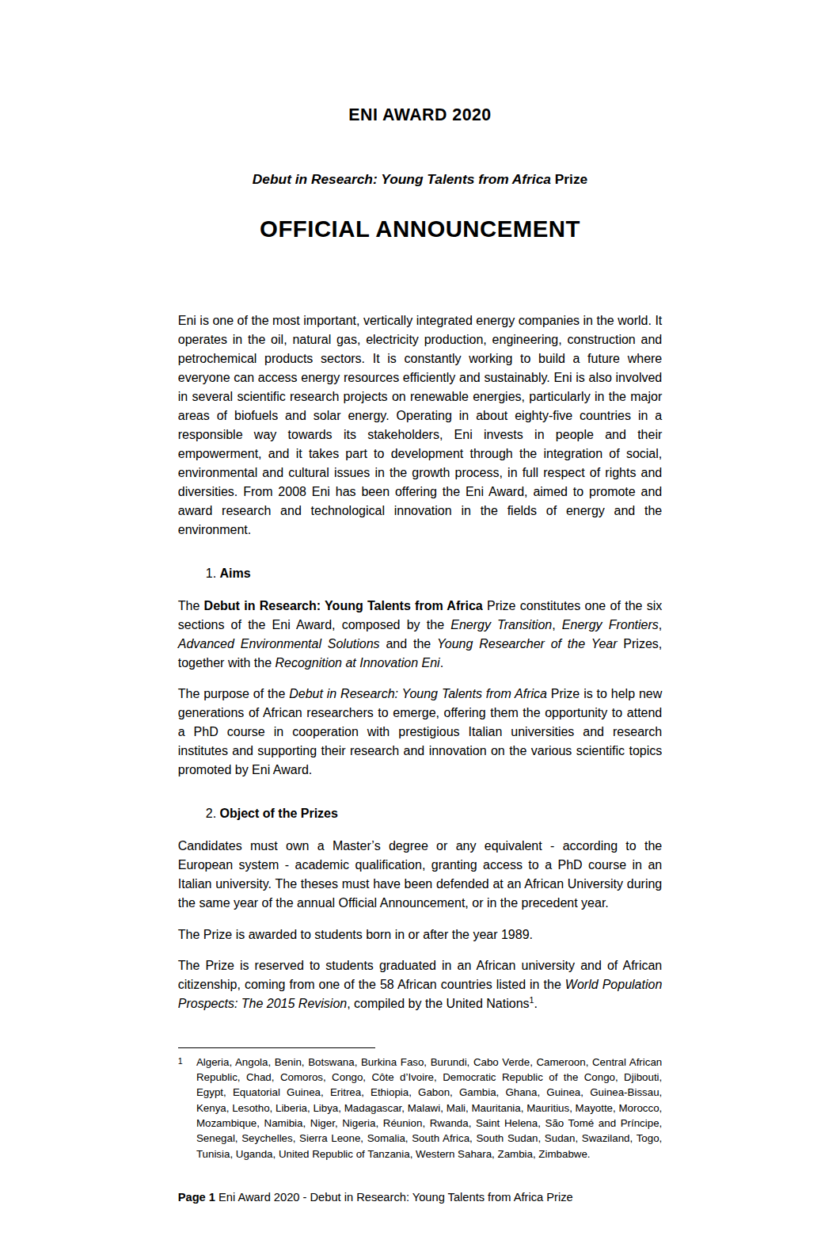ENI AWARD 2020
Debut in Research: Young Talents from Africa Prize
OFFICIAL ANNOUNCEMENT
Eni is one of the most important, vertically integrated energy companies in the world. It operates in the oil, natural gas, electricity production, engineering, construction and petrochemical products sectors. It is constantly working to build a future where everyone can access energy resources efficiently and sustainably. Eni is also involved in several scientific research projects on renewable energies, particularly in the major areas of biofuels and solar energy. Operating in about eighty-five countries in a responsible way towards its stakeholders, Eni invests in people and their empowerment, and it takes part to development through the integration of social, environmental and cultural issues in the growth process, in full respect of rights and diversities. From 2008 Eni has been offering the Eni Award, aimed to promote and award research and technological innovation in the fields of energy and the environment.
Aims
The Debut in Research: Young Talents from Africa Prize constitutes one of the six sections of the Eni Award, composed by the Energy Transition, Energy Frontiers, Advanced Environmental Solutions and the Young Researcher of the Year Prizes, together with the Recognition at Innovation Eni.
The purpose of the Debut in Research: Young Talents from Africa Prize is to help new generations of African researchers to emerge, offering them the opportunity to attend a PhD course in cooperation with prestigious Italian universities and research institutes and supporting their research and innovation on the various scientific topics promoted by Eni Award.
Object of the Prizes
Candidates must own a Master’s degree or any equivalent - according to the European system - academic qualification, granting access to a PhD course in an Italian university. The theses must have been defended at an African University during the same year of the annual Official Announcement, or in the precedent year.
The Prize is awarded to students born in or after the year 1989.
The Prize is reserved to students graduated in an African university and of African citizenship, coming from one of the 58 African countries listed in the World Population Prospects: The 2015 Revision, compiled by the United Nations1.
1
Algeria, Angola, Benin, Botswana, Burkina Faso, Burundi, Cabo Verde, Cameroon, Central African Republic, Chad, Comoros, Congo, Côte d’Ivoire, Democratic Republic of the Congo, Djibouti, Egypt, Equatorial Guinea, Eritrea, Ethiopia, Gabon, Gambia, Ghana, Guinea, Guinea-Bissau, Kenya, Lesotho, Liberia, Libya, Madagascar, Malawi, Mali, Mauritania, Mauritius, Mayotte, Morocco, Mozambique, Namibia, Niger, Nigeria, Réunion, Rwanda, Saint Helena, São Tomé and Príncipe, Senegal, Seychelles, Sierra Leone, Somalia, South Africa, South Sudan, Sudan, Swaziland, Togo, Tunisia, Uganda, United Republic of Tanzania, Western Sahara, Zambia, Zimbabwe.
Page 1 Eni Award 2020 - Debut in Research: Young Talents from Africa Prize